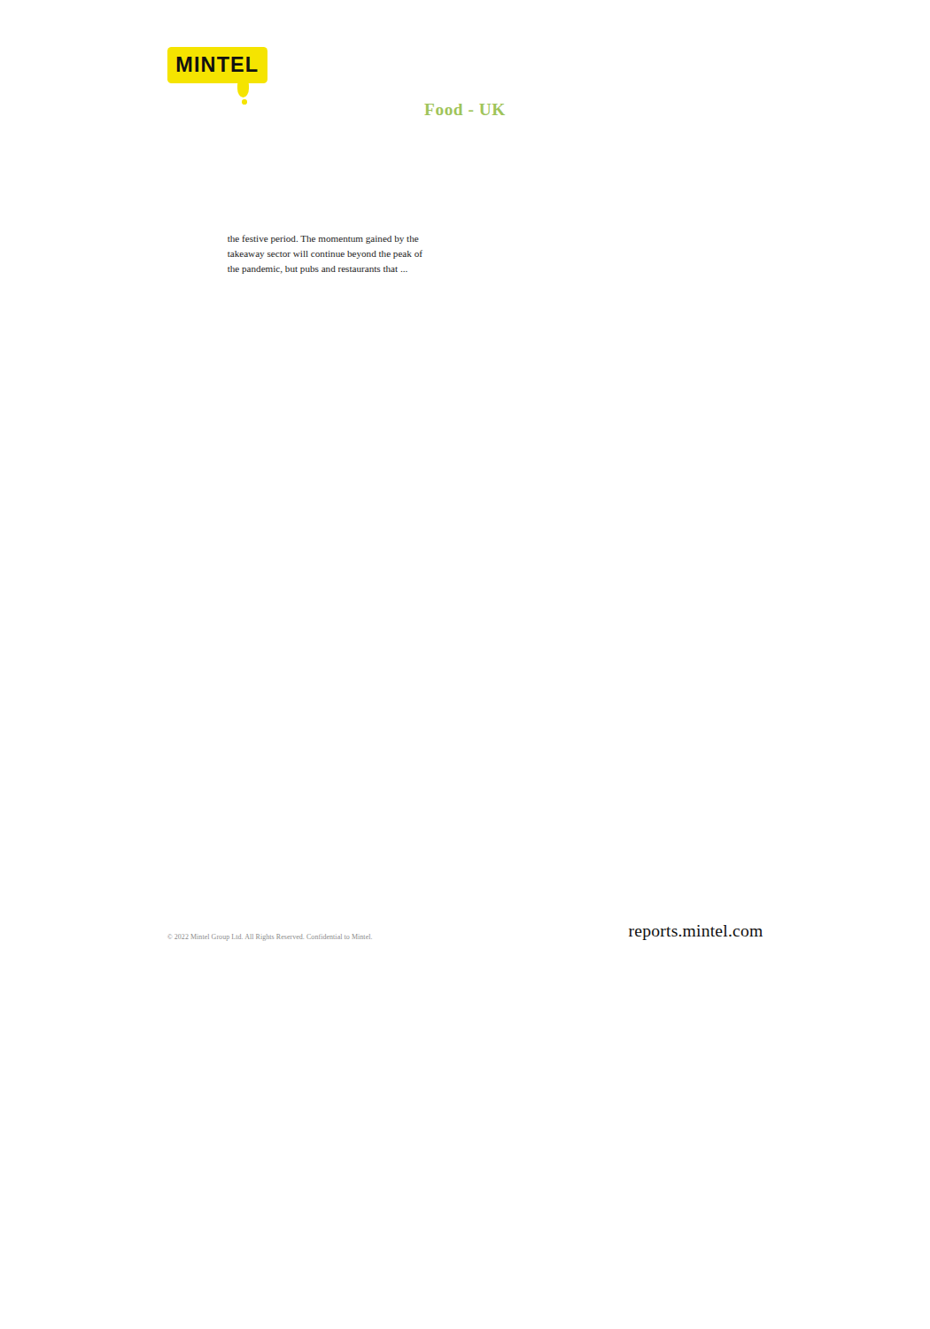MINTEL
Food - UK
the festive period. The momentum gained by the takeaway sector will continue beyond the peak of the pandemic, but pubs and restaurants that ...
© 2022 Mintel Group Ltd. All Rights Reserved. Confidential to Mintel.
reports.mintel.com